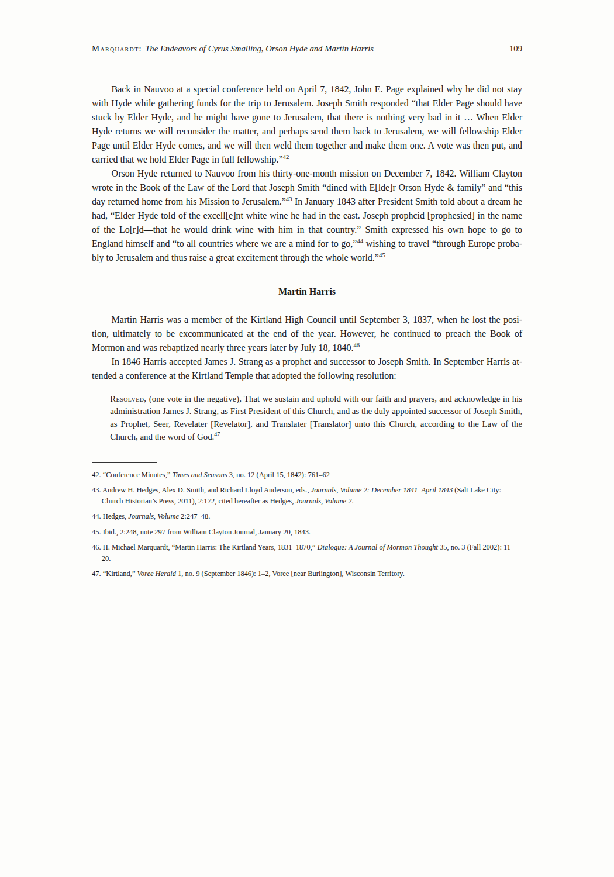Marquardt: The Endeavors of Cyrus Smalling, Orson Hyde and Martin Harris 109
Back in Nauvoo at a special conference held on April 7, 1842, John E. Page explained why he did not stay with Hyde while gathering funds for the trip to Jerusalem. Joseph Smith responded “that Elder Page should have stuck by Elder Hyde, and he might have gone to Jerusalem, that there is nothing very bad in it … When Elder Hyde returns we will reconsider the matter, and perhaps send them back to Jerusalem, we will fellowship Elder Page until Elder Hyde comes, and we will then weld them together and make them one. A vote was then put, and carried that we hold Elder Page in full fellowship.”42
Orson Hyde returned to Nauvoo from his thirty-one-month mission on December 7, 1842. William Clayton wrote in the Book of the Law of the Lord that Joseph Smith “dined with E[lde]r Orson Hyde & family” and “this day returned home from his Mission to Jerusalem.”43 In January 1843 after President Smith told about a dream he had, “Elder Hyde told of the excell[e]nt white wine he had in the east. Joseph prophcid [prophesied] in the name of the Lo[r]d—that he would drink wine with him in that country.” Smith expressed his own hope to go to England himself and “to all countries where we are a mind for to go,”44 wishing to travel “through Europe probably to Jerusalem and thus raise a great excitement through the whole world.”45
Martin Harris
Martin Harris was a member of the Kirtland High Council until September 3, 1837, when he lost the position, ultimately to be excommunicated at the end of the year. However, he continued to preach the Book of Mormon and was rebaptized nearly three years later by July 18, 1840.46
In 1846 Harris accepted James J. Strang as a prophet and successor to Joseph Smith. In September Harris attended a conference at the Kirtland Temple that adopted the following resolution:
Resolved, (one vote in the negative), That we sustain and uphold with our faith and prayers, and acknowledge in his administration James J. Strang, as First President of this Church, and as the duly appointed successor of Joseph Smith, as Prophet, Seer, Revelater [Revelator], and Translater [Translator] unto this Church, according to the Law of the Church, and the word of God.47
42. “Conference Minutes,” Times and Seasons 3, no. 12 (April 15, 1842): 761–62
43. Andrew H. Hedges, Alex D. Smith, and Richard Lloyd Anderson, eds., Journals, Volume 2: December 1841–April 1843 (Salt Lake City: Church Historian’s Press, 2011), 2:172, cited hereafter as Hedges, Journals, Volume 2.
44. Hedges, Journals, Volume 2:247–48.
45. Ibid., 2:248, note 297 from William Clayton Journal, January 20, 1843.
46. H. Michael Marquardt, “Martin Harris: The Kirtland Years, 1831–1870,” Dialogue: A Journal of Mormon Thought 35, no. 3 (Fall 2002): 11–20.
47. “Kirtland,” Voree Herald 1, no. 9 (September 1846): 1–2, Voree [near Burlington], Wisconsin Territory.